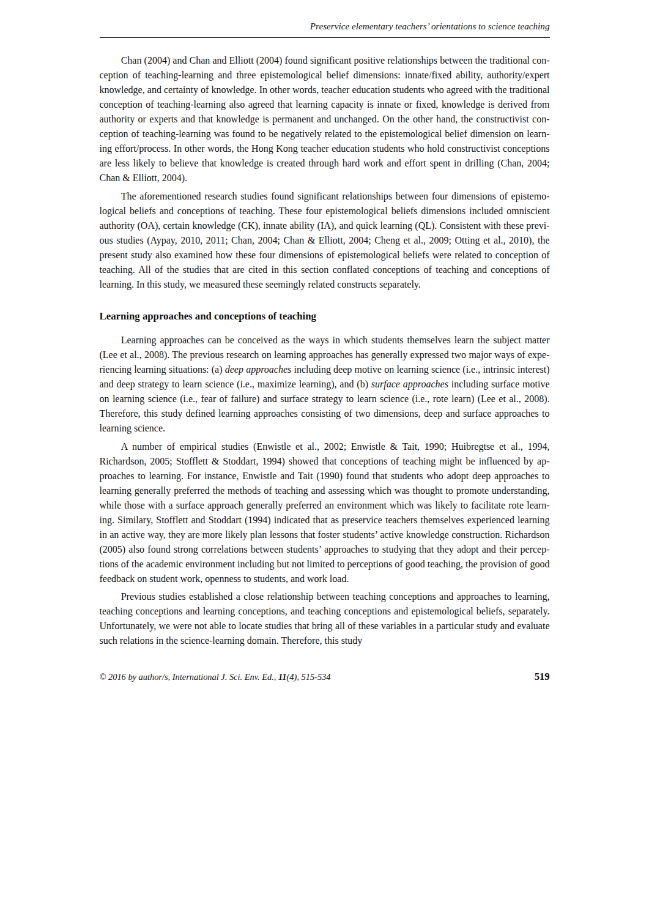Preservice elementary teachers’ orientations to science teaching
Chan (2004) and Chan and Elliott (2004) found significant positive relationships between the traditional conception of teaching-learning and three epistemological belief dimensions: innate/fixed ability, authority/expert knowledge, and certainty of knowledge. In other words, teacher education students who agreed with the traditional conception of teaching-learning also agreed that learning capacity is innate or fixed, knowledge is derived from authority or experts and that knowledge is permanent and unchanged. On the other hand, the constructivist conception of teaching-learning was found to be negatively related to the epistemological belief dimension on learning effort/process. In other words, the Hong Kong teacher education students who hold constructivist conceptions are less likely to believe that knowledge is created through hard work and effort spent in drilling (Chan, 2004; Chan & Elliott, 2004).
The aforementioned research studies found significant relationships between four dimensions of epistemological beliefs and conceptions of teaching. These four epistemological beliefs dimensions included omniscient authority (OA), certain knowledge (CK), innate ability (IA), and quick learning (QL). Consistent with these previous studies (Aypay, 2010, 2011; Chan, 2004; Chan & Elliott, 2004; Cheng et al., 2009; Otting et al., 2010), the present study also examined how these four dimensions of epistemological beliefs were related to conception of teaching. All of the studies that are cited in this section conflated conceptions of teaching and conceptions of learning. In this study, we measured these seemingly related constructs separately.
Learning approaches and conceptions of teaching
Learning approaches can be conceived as the ways in which students themselves learn the subject matter (Lee et al., 2008). The previous research on learning approaches has generally expressed two major ways of experiencing learning situations: (a) deep approaches including deep motive on learning science (i.e., intrinsic interest) and deep strategy to learn science (i.e., maximize learning), and (b) surface approaches including surface motive on learning science (i.e., fear of failure) and surface strategy to learn science (i.e., rote learn) (Lee et al., 2008). Therefore, this study defined learning approaches consisting of two dimensions, deep and surface approaches to learning science.
A number of empirical studies (Enwistle et al., 2002; Enwistle & Tait, 1990; Huibregtse et al., 1994, Richardson, 2005; Stofflett & Stoddart, 1994) showed that conceptions of teaching might be influenced by approaches to learning. For instance, Enwistle and Tait (1990) found that students who adopt deep approaches to learning generally preferred the methods of teaching and assessing which was thought to promote understanding, while those with a surface approach generally preferred an environment which was likely to facilitate rote learning. Similary, Stofflett and Stoddart (1994) indicated that as preservice teachers themselves experienced learning in an active way, they are more likely plan lessons that foster students’ active knowledge construction. Richardson (2005) also found strong correlations between students’ approaches to studying that they adopt and their perceptions of the academic environment including but not limited to perceptions of good teaching, the provision of good feedback on student work, openness to students, and work load.
Previous studies established a close relationship between teaching conceptions and approaches to learning, teaching conceptions and learning conceptions, and teaching conceptions and epistemological beliefs, separately. Unfortunately, we were not able to locate studies that bring all of these variables in a particular study and evaluate such relations in the science-learning domain. Therefore, this study
© 2016 by author/s, International J. Sci. Env. Ed., 11(4), 515-534 519